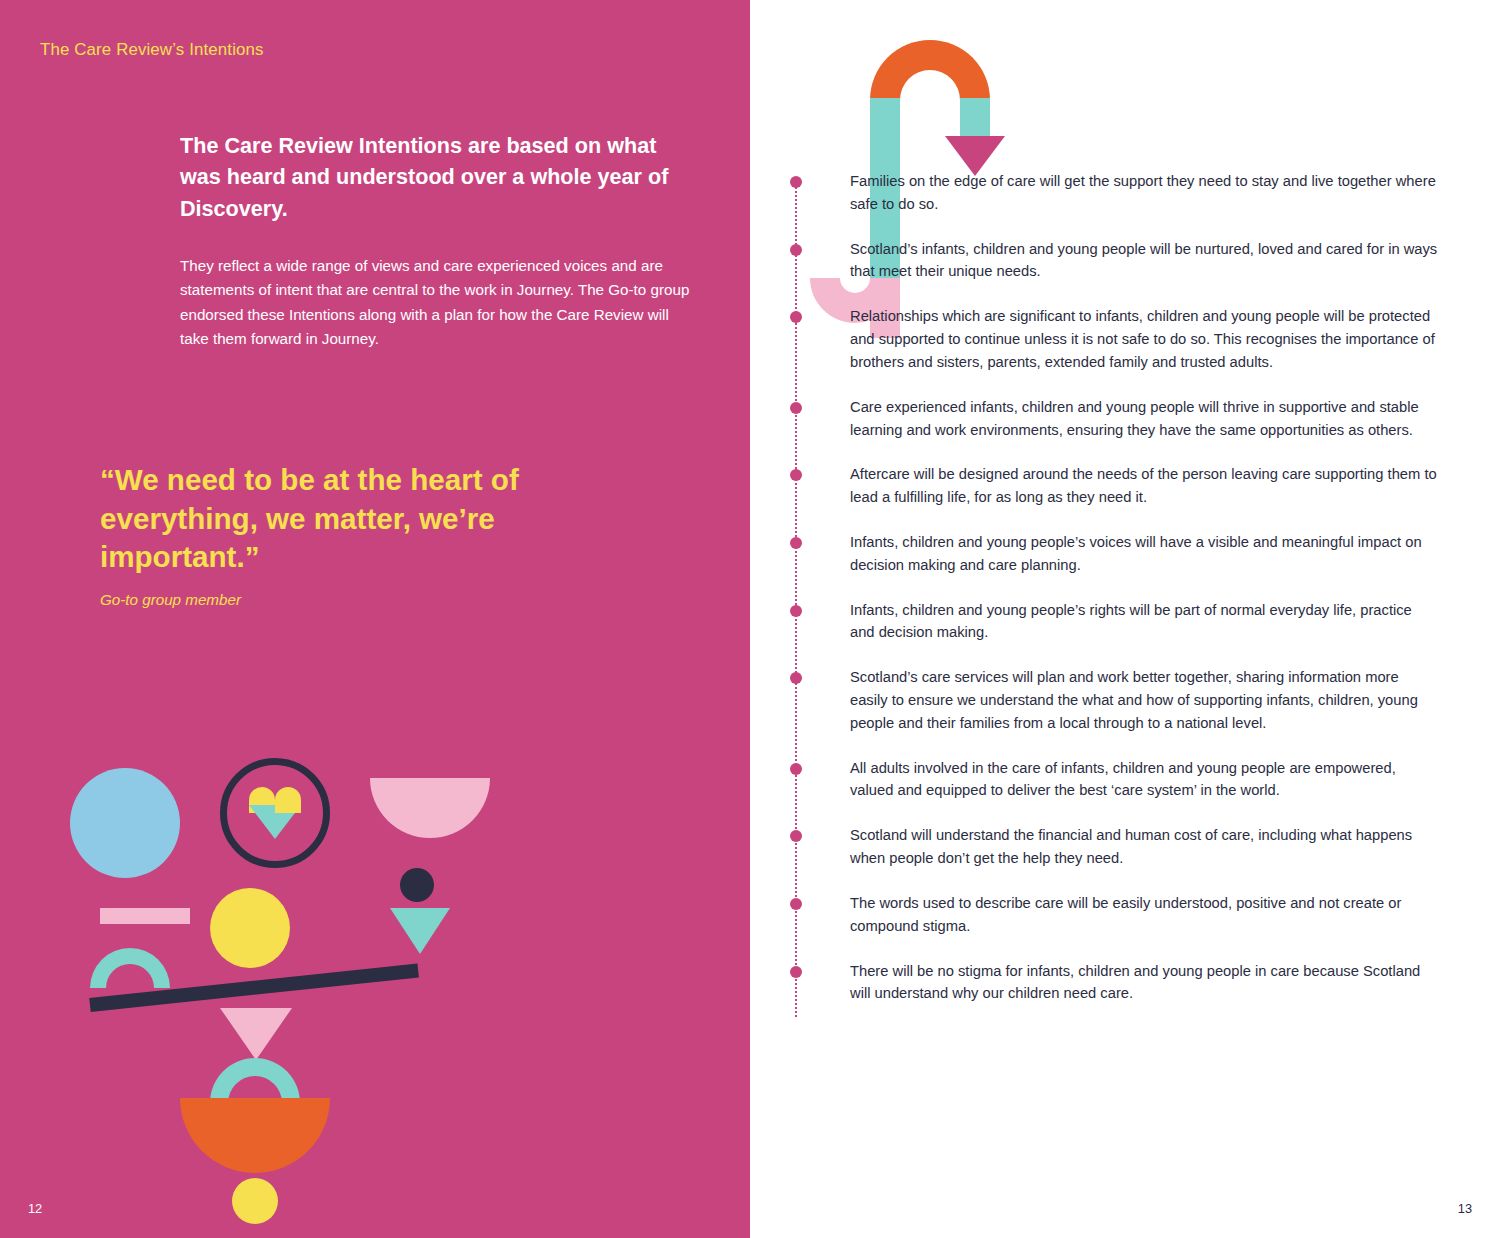The Care Review’s Intentions
The Care Review Intentions are based on what was heard and understood over a whole year of Discovery.
They reflect a wide range of views and care experienced voices and are statements of intent that are central to the work in Journey. The Go-to group endorsed these Intentions along with a plan for how the Care Review will take them forward in Journey.
“We need to be at the heart of everything, we matter, we’re important.”
Go-to group member
12
Families on the edge of care will get the support they need to stay and live together where safe to do so.
Scotland’s infants, children and young people will be nurtured, loved and cared for in ways that meet their unique needs.
Relationships which are significant to infants, children and young people will be protected and supported to continue unless it is not safe to do so. This recognises the importance of brothers and sisters, parents, extended family and trusted adults.
Care experienced infants, children and young people will thrive in supportive and stable learning and work environments, ensuring they have the same opportunities as others.
Aftercare will be designed around the needs of the person leaving care supporting them to lead a fulfilling life, for as long as they need it.
Infants, children and young people’s voices will have a visible and meaningful impact on decision making and care planning.
Infants, children and young people’s rights will be part of normal everyday life, practice and decision making.
Scotland’s care services will plan and work better together, sharing information more easily to ensure we understand the what and how of supporting infants, children, young people and their families from a local through to a national level.
All adults involved in the care of infants, children and young people are empowered, valued and equipped to deliver the best ‘care system’ in the world.
Scotland will understand the financial and human cost of care, including what happens when people don’t get the help they need.
The words used to describe care will be easily understood, positive and not create or compound stigma.
There will be no stigma for infants, children and young people in care because Scotland will understand why our children need care.
13